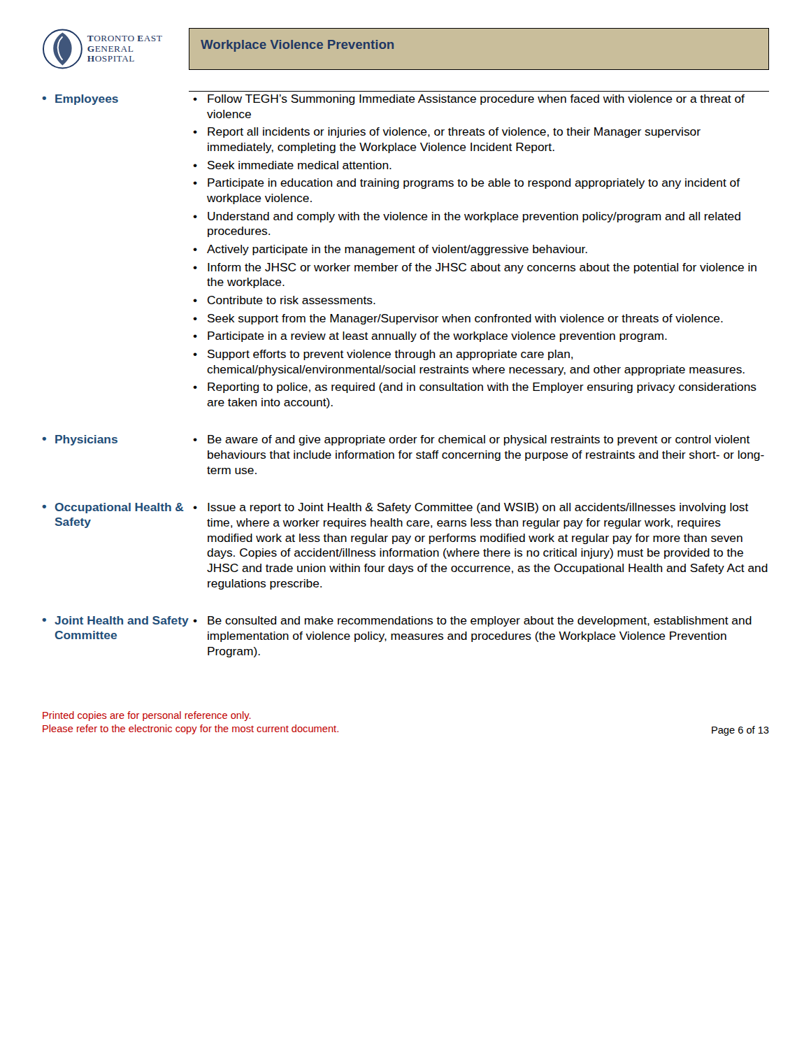TORONTO EAST
GENERAL HOSPITAL
Workplace Violence Prevention
| Employees | Follow TEGH’s Summoning Immediate Assistance procedure when faced with violence or a threat of violence Report all incidents or injuries of violence, or threats of violence, to their Manager supervisor immediately, completing the Workplace Violence Incident Report. Seek immediate medical attention. Participate in education and training programs to be able to respond appropriately to any incident of workplace violence. Understand and comply with the violence in the workplace prevention policy/program and all related procedures. Actively participate in the management of violent/aggressive behaviour. Inform the JHSC or worker member of the JHSC about any concerns about the potential for violence in the workplace. Contribute to risk assessments. Seek support from the Manager/Supervisor when confronted with violence or threats of violence. Participate in a review at least annually of the workplace violence prevention program. Support efforts to prevent violence through an appropriate care plan, chemical/physical/environmental/social restraints where necessary, and other appropriate measures. Reporting to police, as required (and in consultation with the Employer ensuring privacy considerations are taken into account). |
| Physicians | Be aware of and give appropriate order for chemical or physical restraints to prevent or control violent behaviours that include information for staff concerning the purpose of restraints and their short- or long-term use. |
| Occupational Health & Safety | Issue a report to Joint Health & Safety Committee (and WSIB) on all accidents/illnesses involving lost time, where a worker requires health care, earns less than regular pay for regular work, requires modified work at less than regular pay or performs modified work at regular pay for more than seven days. Copies of accident/illness information (where there is no critical injury) must be provided to the JHSC and trade union within four days of the occurrence, as the Occupational Health and Safety Act and regulations prescribe. |
| Joint Health and Safety Committee | Be consulted and make recommendations to the employer about the development, establishment and implementation of violence policy, measures and procedures (the Workplace Violence Prevention Program). |
Printed copies are for personal reference only.
Please refer to the electronic copy for the most current document.
Page 6 of 13